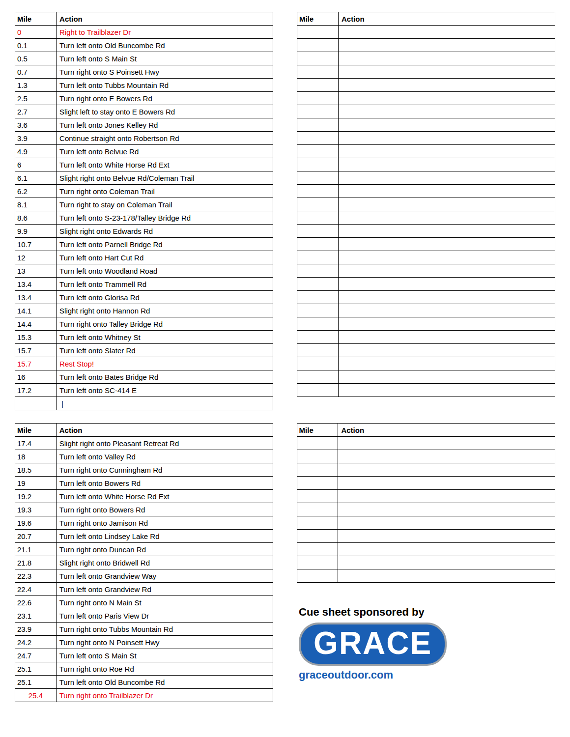| Mile | Action | | | Mile | Action |
| --- | --- | --- | --- | --- | --- |
| 0 | Right to Trailblazer Dr | | | | |
| 0.1 | Turn left onto Old Buncombe Rd | | | | |
| 0.5 | Turn left onto S Main St | | | | |
| 0.7 | Turn right onto S Poinsett Hwy | | | | |
| 1.3 | Turn left onto Tubbs Mountain Rd | | | | |
| 2.5 | Turn right onto E Bowers Rd | | | | |
| 2.7 | Slight left to stay onto E Bowers Rd | | | | |
| 3.6 | Turn left onto Jones Kelley Rd | | | | |
| 3.9 | Continue straight onto Robertson Rd | | | | |
| 4.9 | Turn left onto Belvue Rd | | | | |
| 6 | Turn left onto White Horse Rd Ext | | | | |
| 6.1 | Slight right onto Belvue Rd/Coleman Trail | | | | |
| 6.2 | Turn right onto Coleman Trail | | | | |
| 8.1 | Turn right to stay on Coleman Trail | | | | |
| 8.6 | Turn left onto S-23-178/Talley Bridge Rd | | | | |
| 9.9 | Slight right onto Edwards Rd | | | | |
| 10.7 | Turn left onto Parnell Bridge Rd | | | | |
| 12 | Turn left onto Hart Cut Rd | | | | |
| 13 | Turn left onto Woodland Road | | | | |
| 13.4 | Turn left onto Trammell Rd | | | | |
| 13.4 | Turn left onto Glorisa Rd | | | | |
| 14.1 | Slight right onto Hannon Rd | | | | |
| 14.4 | Turn right onto Talley Bridge Rd | | | | |
| 15.3 | Turn left onto Whitney St | | | | |
| 15.7 | Turn left onto Slater Rd | | | | |
| 15.7 | Rest Stop! | | | | |
| 16 | Turn left onto Bates Bridge Rd | | | | |
| 17.2 | Turn left onto SC-414 E | | | | |
| | / | | | | |
| Mile | Action | | | Mile | Action |
| --- | --- | --- | --- | --- | --- |
| 17.4 | Slight right onto Pleasant Retreat Rd | | | | |
| 18 | Turn left onto Valley Rd | | | | |
| 18.5 | Turn right onto Cunningham Rd | | | | |
| 19 | Turn left onto Bowers Rd | | | | |
| 19.2 | Turn left onto White Horse Rd Ext | | | | |
| 19.3 | Turn right onto Bowers Rd | | | | |
| 19.6 | Turn right onto Jamison Rd | | | | |
| 20.7 | Turn left onto Lindsey Lake Rd | | | | |
| 21.1 | Turn right onto Duncan Rd | | | | |
| 21.8 | Slight right onto Bridwell Rd | | | | |
| 22.3 | Turn left onto Grandview Way | | | | |
| 22.4 | Turn left onto Grandview Rd | | | Cue sheet sponsored by GRACE graceoutdoor.com |
| 22.6 | Turn right onto N Main St | | |
| 23.1 | Turn left onto Paris View Dr | | |
| 23.9 | Turn right onto Tubbs Mountain Rd | | |
| 24.2 | Turn right onto N Poinsett Hwy | | |
| 24.7 | Turn left onto S Main St | | |
| 25.1 | Turn right onto Roe Rd | | |
| 25.1 | Turn left onto Old Buncombe Rd | | |
| 25.4 | Turn right onto Trailblazer Dr | | |